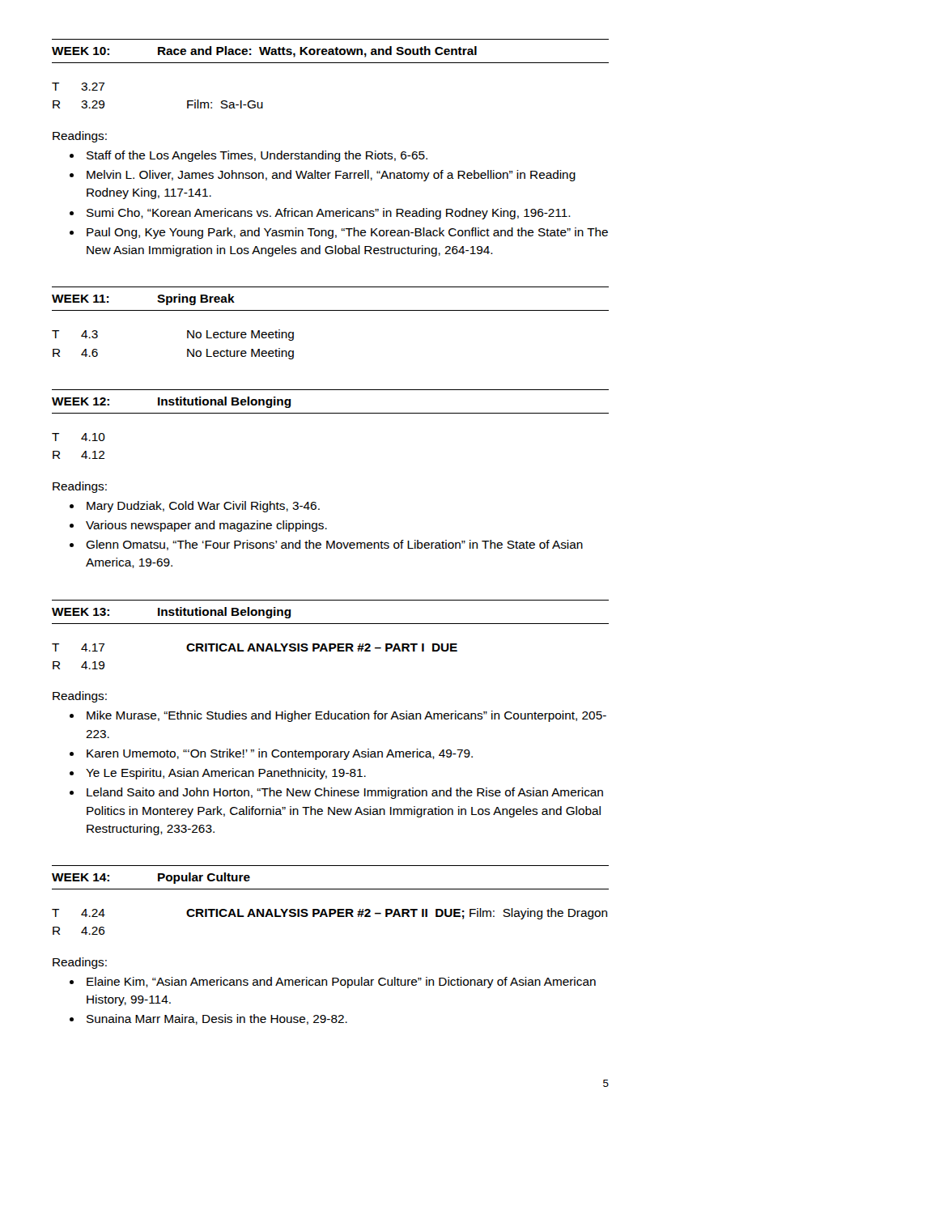WEEK 10: Race and Place: Watts, Koreatown, and South Central
T 3.27
R 3.29 Film: Sa-I-Gu
Readings:
Staff of the Los Angeles Times, Understanding the Riots, 6-65.
Melvin L. Oliver, James Johnson, and Walter Farrell, “Anatomy of a Rebellion” in Reading Rodney King, 117-141.
Sumi Cho, “Korean Americans vs. African Americans” in Reading Rodney King, 196-211.
Paul Ong, Kye Young Park, and Yasmin Tong, “The Korean-Black Conflict and the State” in The New Asian Immigration in Los Angeles and Global Restructuring, 264-194.
WEEK 11: Spring Break
T 4.3 No Lecture Meeting
R 4.6 No Lecture Meeting
WEEK 12: Institutional Belonging
T 4.10
R 4.12
Readings:
Mary Dudziak, Cold War Civil Rights, 3-46.
Various newspaper and magazine clippings.
Glenn Omatsu, “The ‘Four Prisons’ and the Movements of Liberation” in The State of Asian America, 19-69.
WEEK 13: Institutional Belonging
T 4.17 CRITICAL ANALYSIS PAPER #2 – PART I DUE
R 4.19
Readings:
Mike Murase, “Ethnic Studies and Higher Education for Asian Americans” in Counterpoint, 205-223.
Karen Umemoto, “‘On Strike!’ ” in Contemporary Asian America, 49-79.
Ye Le Espiritu, Asian American Panethnicity, 19-81.
Leland Saito and John Horton, “The New Chinese Immigration and the Rise of Asian American Politics in Monterey Park, California” in The New Asian Immigration in Los Angeles and Global Restructuring, 233-263.
WEEK 14: Popular Culture
T 4.24 CRITICAL ANALYSIS PAPER #2 – PART II DUE; Film: Slaying the Dragon
R 4.26
Readings:
Elaine Kim, “Asian Americans and American Popular Culture” in Dictionary of Asian American History, 99-114.
Sunaina Marr Maira, Desis in the House, 29-82.
5